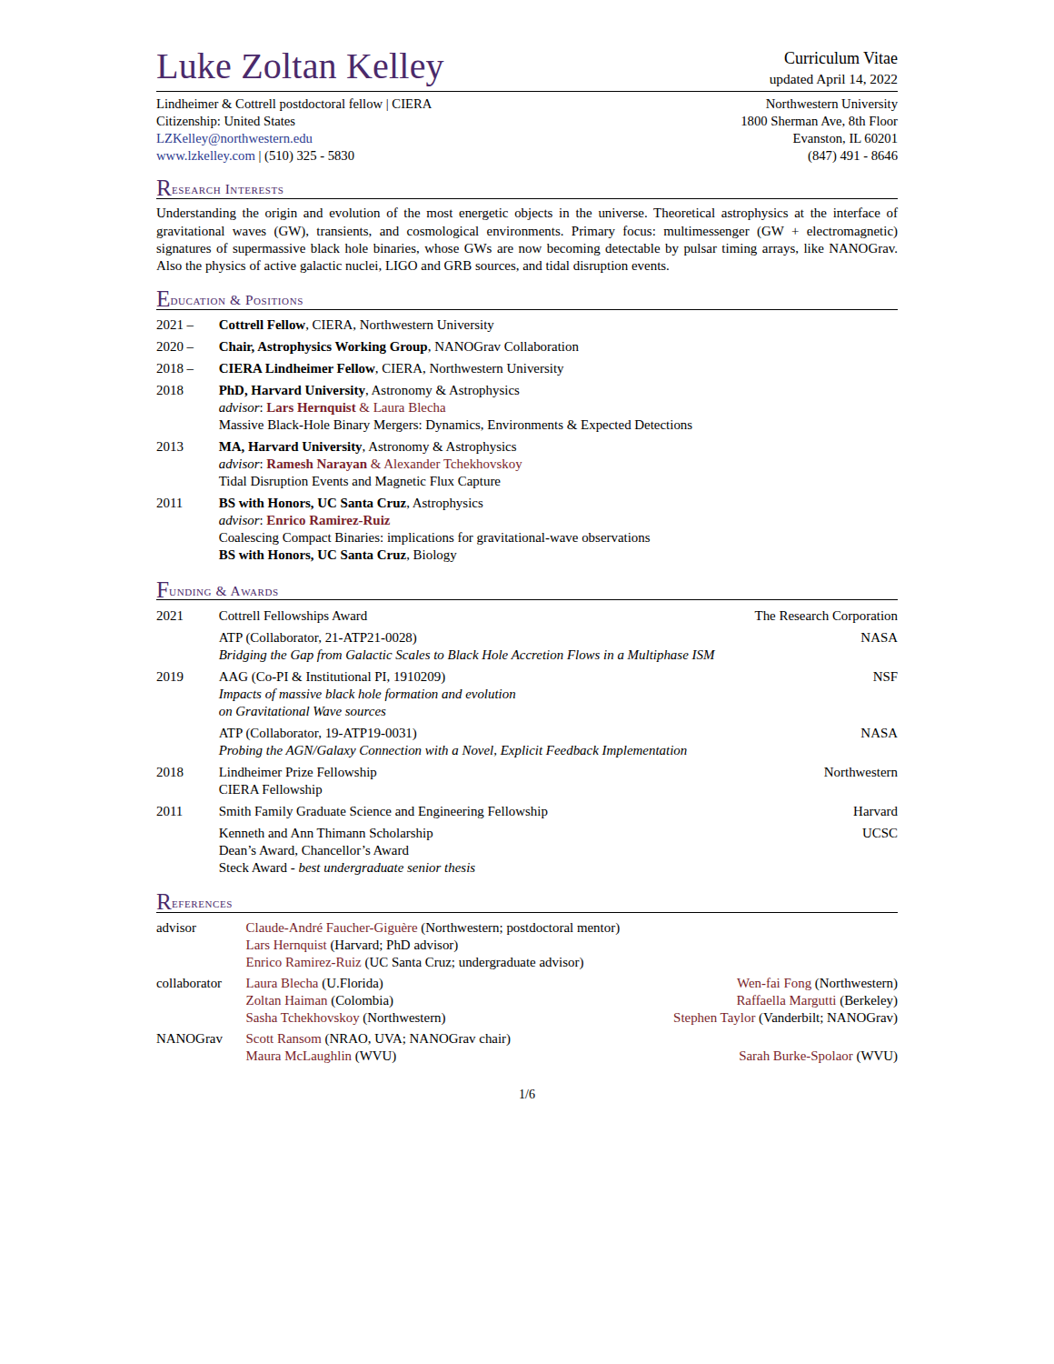Luke Zoltan Kelley
Curriculum Vitae
updated April 14, 2022
Lindheimer & Cottrell postdoctoral fellow | CIERA
Citizenship: United States
LZKelley@northwestern.edu
www.lzkelley.com | (510) 325 - 5830
Northwestern University
1800 Sherman Ave, 8th Floor
Evanston, IL 60201
(847) 491 - 8646
Research Interests
Understanding the origin and evolution of the most energetic objects in the universe. Theoretical astrophysics at the interface of gravitational waves (GW), transients, and cosmological environments. Primary focus: multimessenger (GW + electromagnetic) signatures of supermassive black hole binaries, whose GWs are now becoming detectable by pulsar timing arrays, like NANOGrav. Also the physics of active galactic nuclei, LIGO and GRB sources, and tidal disruption events.
Education & Positions
| 2021 – | Cottrell Fellow , CIERA, Northwestern University |
| 2020 – | Chair, Astrophysics Working Group , NANOGrav Collaboration |
| 2018 – | CIERA Lindheimer Fellow , CIERA, Northwestern University |
| 2018 | PhD, Harvard University , Astronomy & Astrophysics advisor : Lars Hernquist & Laura Blecha Massive Black-Hole Binary Mergers: Dynamics, Environments & Expected Detections |
| 2013 | MA, Harvard University , Astronomy & Astrophysics advisor : Ramesh Narayan & Alexander Tchekhovskoy Tidal Disruption Events and Magnetic Flux Capture |
| 2011 | BS with Honors, UC Santa Cruz , Astrophysics advisor : Enrico Ramirez-Ruiz Coalescing Compact Binaries: implications for gravitational-wave observations BS with Honors, UC Santa Cruz , Biology |
Funding & Awards
| 2021 | Cottrell Fellowships Award The Research Corporation |
| | ATP (Collaborator, 21-ATP21-0028) NASA Bridging the Gap from Galactic Scales to Black Hole Accretion Flows in a Multiphase ISM |
| 2019 | AAG (Co-PI & Institutional PI, 1910209) NSF Impacts of massive black hole formation and evolution on Gravitational Wave sources |
| | ATP (Collaborator, 19-ATP19-0031) NASA Probing the AGN/Galaxy Connection with a Novel, Explicit Feedback Implementation |
| 2018 | Lindheimer Prize Fellowship Northwestern CIERA Fellowship |
| 2011 | Smith Family Graduate Science and Engineering Fellowship Harvard |
| | Kenneth and Ann Thimann Scholarship UCSC Dean’s Award, Chancellor’s Award Steck Award - best undergraduate senior thesis |
References
| advisor | Claude-André Faucher-Giguère (Northwestern; postdoctoral mentor) Lars Hernquist (Harvard; PhD advisor) Enrico Ramirez-Ruiz (UC Santa Cruz; undergraduate advisor) |
| collaborator | Laura Blecha (U.Florida) Wen-fai Fong (Northwestern) Zoltan Haiman (Colombia) Raffaella Margutti (Berkeley) Sasha Tchekhovskoy (Northwestern) Stephen Taylor (Vanderbilt; NANOGrav) |
| NANOGrav | Scott Ransom (NRAO, UVA; NANOGrav chair) Maura McLaughlin (WVU) Sarah Burke-Spolaor (WVU) |
1/6